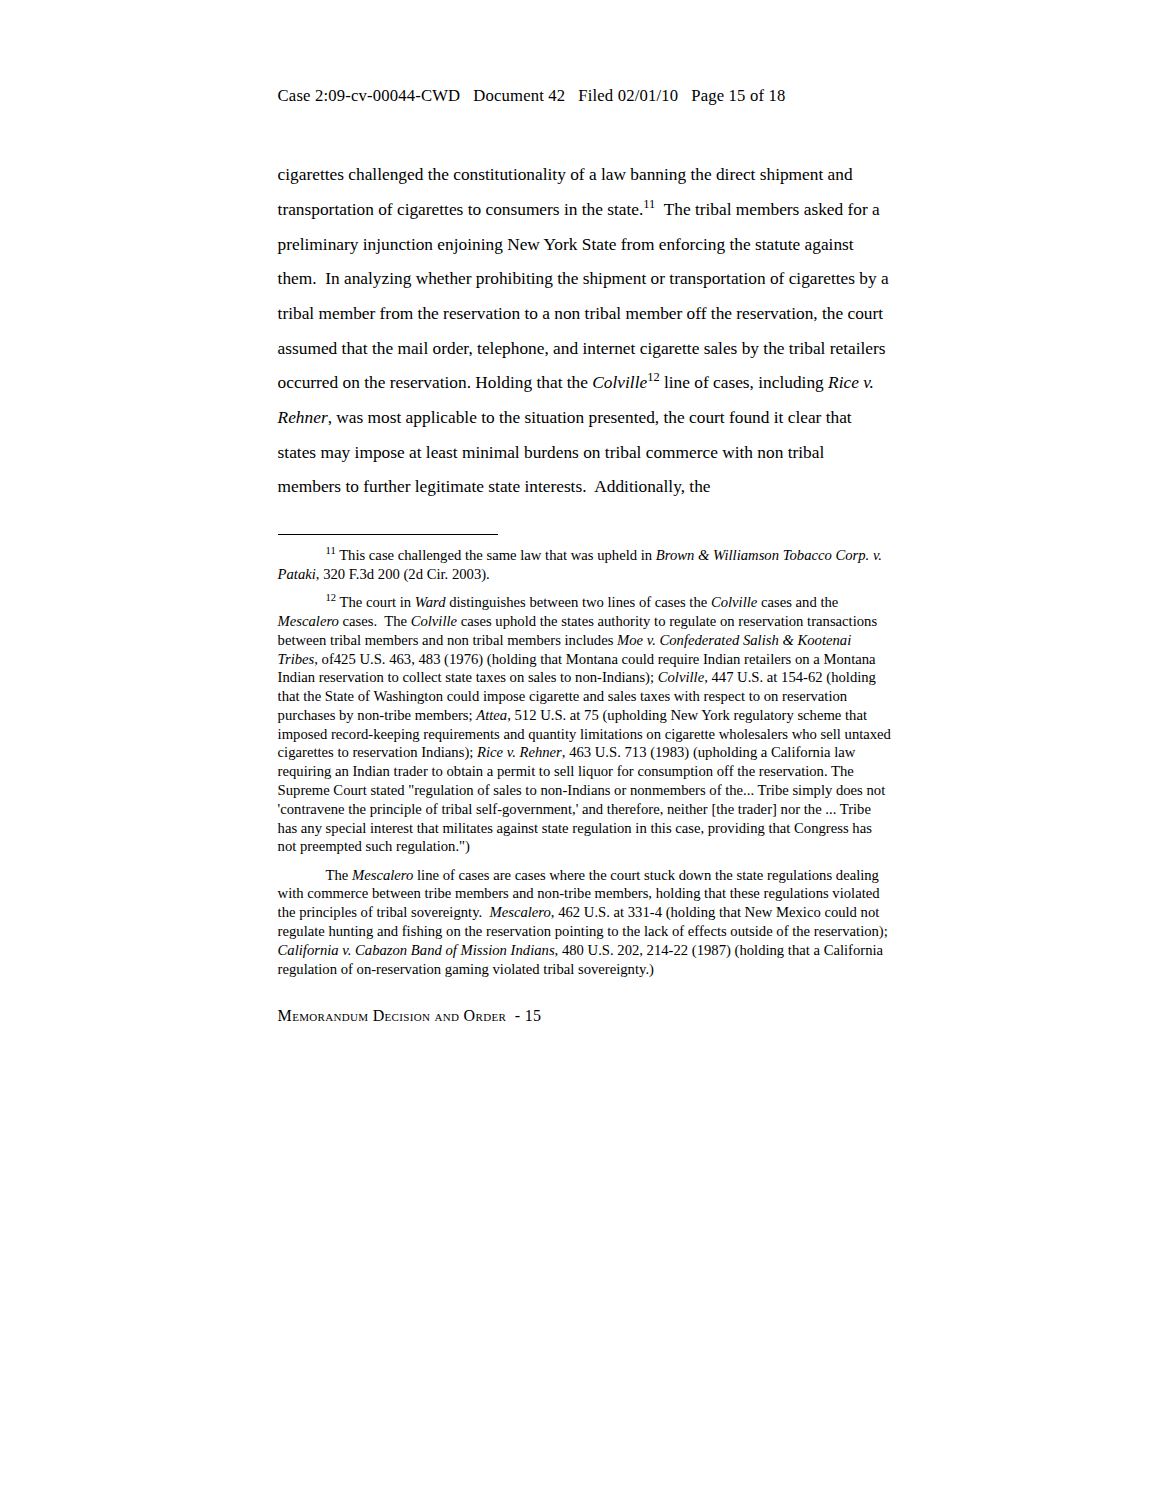Case 2:09-cv-00044-CWD Document 42 Filed 02/01/10 Page 15 of 18
cigarettes challenged the constitutionality of a law banning the direct shipment and transportation of cigarettes to consumers in the state.11 The tribal members asked for a preliminary injunction enjoining New York State from enforcing the statute against them. In analyzing whether prohibiting the shipment or transportation of cigarettes by a tribal member from the reservation to a non tribal member off the reservation, the court assumed that the mail order, telephone, and internet cigarette sales by the tribal retailers occurred on the reservation. Holding that the Colville12 line of cases, including Rice v. Rehner, was most applicable to the situation presented, the court found it clear that states may impose at least minimal burdens on tribal commerce with non tribal members to further legitimate state interests. Additionally, the
11 This case challenged the same law that was upheld in Brown & Williamson Tobacco Corp. v. Pataki, 320 F.3d 200 (2d Cir. 2003).
12 The court in Ward distinguishes between two lines of cases the Colville cases and the Mescalero cases. The Colville cases uphold the states authority to regulate on reservation transactions between tribal members and non tribal members includes Moe v. Confederated Salish & Kootenai Tribes, of425 U.S. 463, 483 (1976) (holding that Montana could require Indian retailers on a Montana Indian reservation to collect state taxes on sales to non-Indians); Colville, 447 U.S. at 154-62 (holding that the State of Washington could impose cigarette and sales taxes with respect to on reservation purchases by non-tribe members; Attea, 512 U.S. at 75 (upholding New York regulatory scheme that imposed record-keeping requirements and quantity limitations on cigarette wholesalers who sell untaxed cigarettes to reservation Indians); Rice v. Rehner, 463 U.S. 713 (1983) (upholding a California law requiring an Indian trader to obtain a permit to sell liquor for consumption off the reservation. The Supreme Court stated "regulation of sales to non-Indians or nonmembers of the... Tribe simply does not 'contravene the principle of tribal self-government,' and therefore, neither [the trader] nor the ... Tribe has any special interest that militates against state regulation in this case, providing that Congress has not preempted such regulation.")
The Mescalero line of cases are cases where the court stuck down the state regulations dealing with commerce between tribe members and non-tribe members, holding that these regulations violated the principles of tribal sovereignty. Mescalero, 462 U.S. at 331-4 (holding that New Mexico could not regulate hunting and fishing on the reservation pointing to the lack of effects outside of the reservation); California v. Cabazon Band of Mission Indians, 480 U.S. 202, 214-22 (1987) (holding that a California regulation of on-reservation gaming violated tribal sovereignty.)
Memorandum Decision and Order - 15